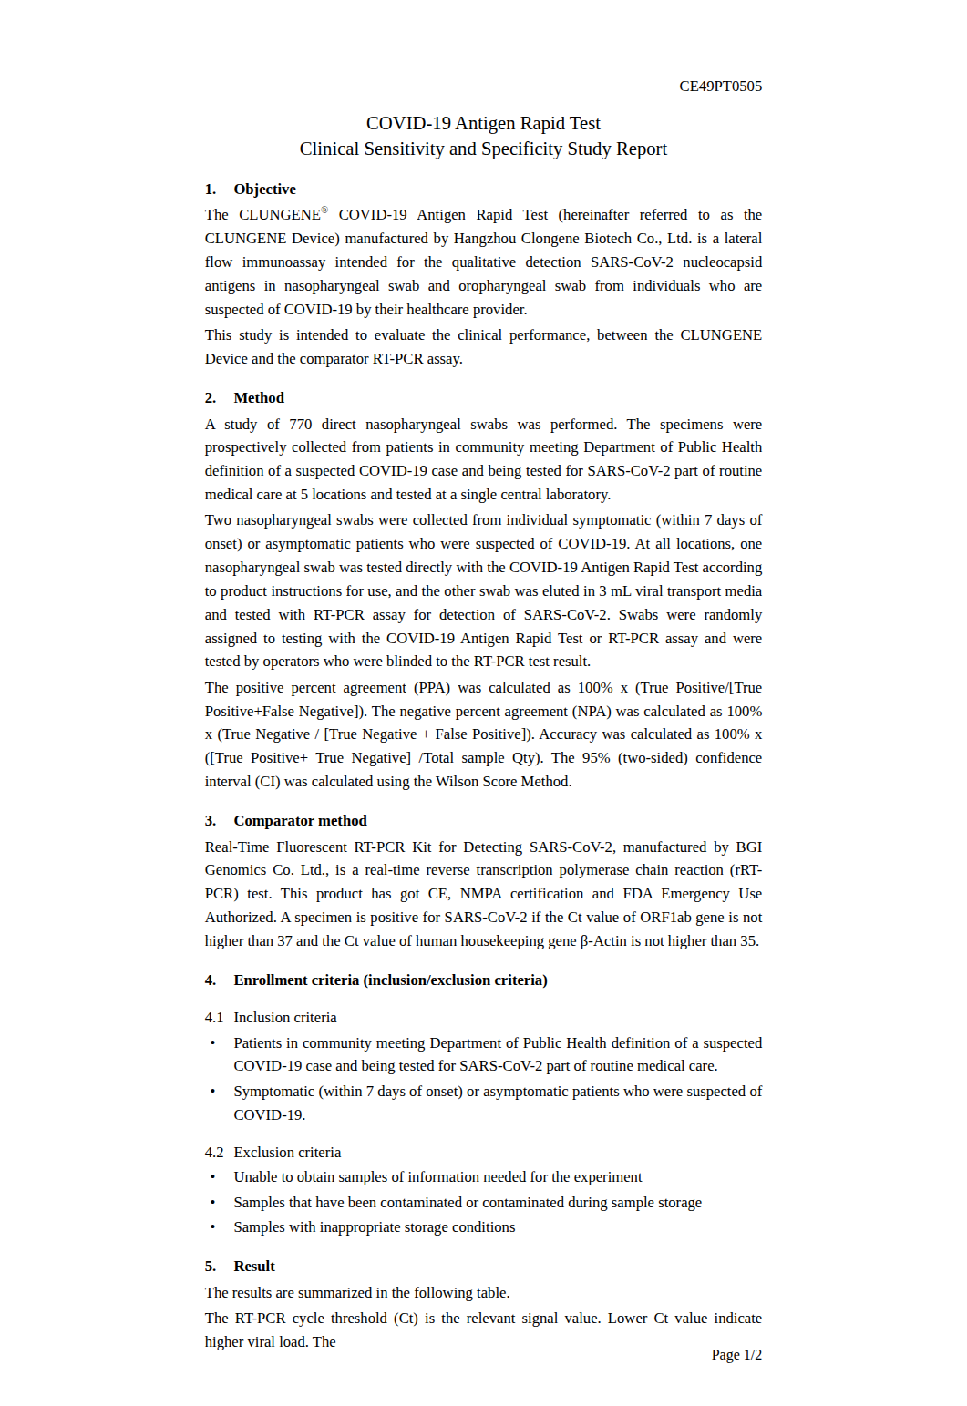CE49PT0505
COVID-19 Antigen Rapid TestClinical Sensitivity and Specificity Study Report
1. Objective
The CLUNGENE® COVID-19 Antigen Rapid Test (hereinafter referred to as the CLUNGENE Device) manufactured by Hangzhou Clongene Biotech Co., Ltd. is a lateral flow immunoassay intended for the qualitative detection SARS-CoV-2 nucleocapsid antigens in nasopharyngeal swab and oropharyngeal swab from individuals who are suspected of COVID-19 by their healthcare provider.
This study is intended to evaluate the clinical performance, between the CLUNGENE Device and the comparator RT-PCR assay.
2. Method
A study of 770 direct nasopharyngeal swabs was performed. The specimens were prospectively collected from patients in community meeting Department of Public Health definition of a suspected COVID-19 case and being tested for SARS-CoV-2 part of routine medical care at 5 locations and tested at a single central laboratory.
Two nasopharyngeal swabs were collected from individual symptomatic (within 7 days of onset) or asymptomatic patients who were suspected of COVID-19. At all locations, one nasopharyngeal swab was tested directly with the COVID-19 Antigen Rapid Test according to product instructions for use, and the other swab was eluted in 3 mL viral transport media and tested with RT-PCR assay for detection of SARS-CoV-2. Swabs were randomly assigned to testing with the COVID-19 Antigen Rapid Test or RT-PCR assay and were tested by operators who were blinded to the RT-PCR test result.
The positive percent agreement (PPA) was calculated as 100% x (True Positive/[True Positive+False Negative]). The negative percent agreement (NPA) was calculated as 100% x (True Negative / [True Negative + False Positive]). Accuracy was calculated as 100% x ([True Positive+ True Negative] /Total sample Qty). The 95% (two-sided) confidence interval (CI) was calculated using the Wilson Score Method.
3. Comparator method
Real-Time Fluorescent RT-PCR Kit for Detecting SARS-CoV-2, manufactured by BGI Genomics Co. Ltd., is a real-time reverse transcription polymerase chain reaction (rRT-PCR) test. This product has got CE, NMPA certification and FDA Emergency Use Authorized. A specimen is positive for SARS-CoV-2 if the Ct value of ORF1ab gene is not higher than 37 and the Ct value of human housekeeping gene β-Actin is not higher than 35.
4. Enrollment criteria (inclusion/exclusion criteria)
4.1 Inclusion criteria
Patients in community meeting Department of Public Health definition of a suspected COVID-19 case and being tested for SARS-CoV-2 part of routine medical care.
Symptomatic (within 7 days of onset) or asymptomatic patients who were suspected of COVID-19.
4.2 Exclusion criteria
Unable to obtain samples of information needed for the experiment
Samples that have been contaminated or contaminated during sample storage
Samples with inappropriate storage conditions
5. Result
The results are summarized in the following table.
The RT-PCR cycle threshold (Ct) is the relevant signal value. Lower Ct value indicate higher viral load. The
Page 1/2